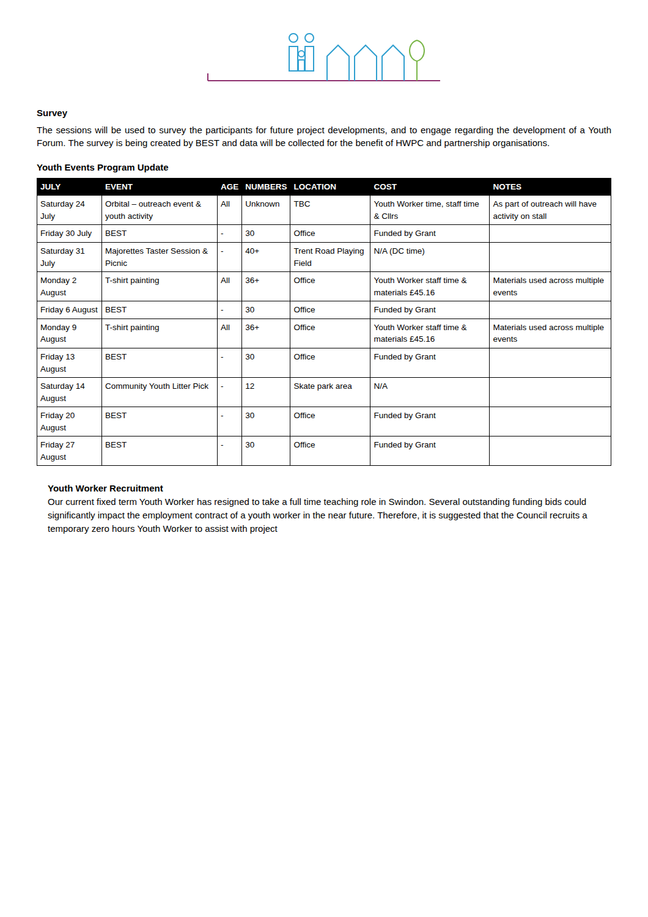Survey
The sessions will be used to survey the participants for future project developments, and to engage regarding the development of a Youth Forum. The survey is being created by BEST and data will be collected for the benefit of HWPC and partnership organisations.
Youth Events Program Update
| JULY | EVENT | AGE | NUMBERS | LOCATION | COST | NOTES |
| --- | --- | --- | --- | --- | --- | --- |
| Saturday 24 July | Orbital – outreach event & youth activity | All | Unknown | TBC | Youth Worker time, staff time & Cllrs | As part of outreach will have activity on stall |
| Friday 30 July | BEST | - | 30 | Office | Funded by Grant | |
| Saturday 31 July | Majorettes Taster Session & Picnic | - | 40+ | Trent Road Playing Field | N/A (DC time) | |
| Monday 2 August | T-shirt painting | All | 36+ | Office | Youth Worker staff time & materials £45.16 | Materials used across multiple events |
| Friday 6 August | BEST | - | 30 | Office | Funded by Grant | |
| Monday 9 August | T-shirt painting | All | 36+ | Office | Youth Worker staff time & materials £45.16 | Materials used across multiple events |
| Friday 13 August | BEST | - | 30 | Office | Funded by Grant | |
| Saturday 14 August | Community Youth Litter Pick | - | 12 | Skate park area | N/A | |
| Friday 20 August | BEST | - | 30 | Office | Funded by Grant | |
| Friday 27 August | BEST | - | 30 | Office | Funded by Grant | |
Youth Worker Recruitment
Our current fixed term Youth Worker has resigned to take a full time teaching role in Swindon. Several outstanding funding bids could significantly impact the employment contract of a youth worker in the near future. Therefore, it is suggested that the Council recruits a temporary zero hours Youth Worker to assist with project